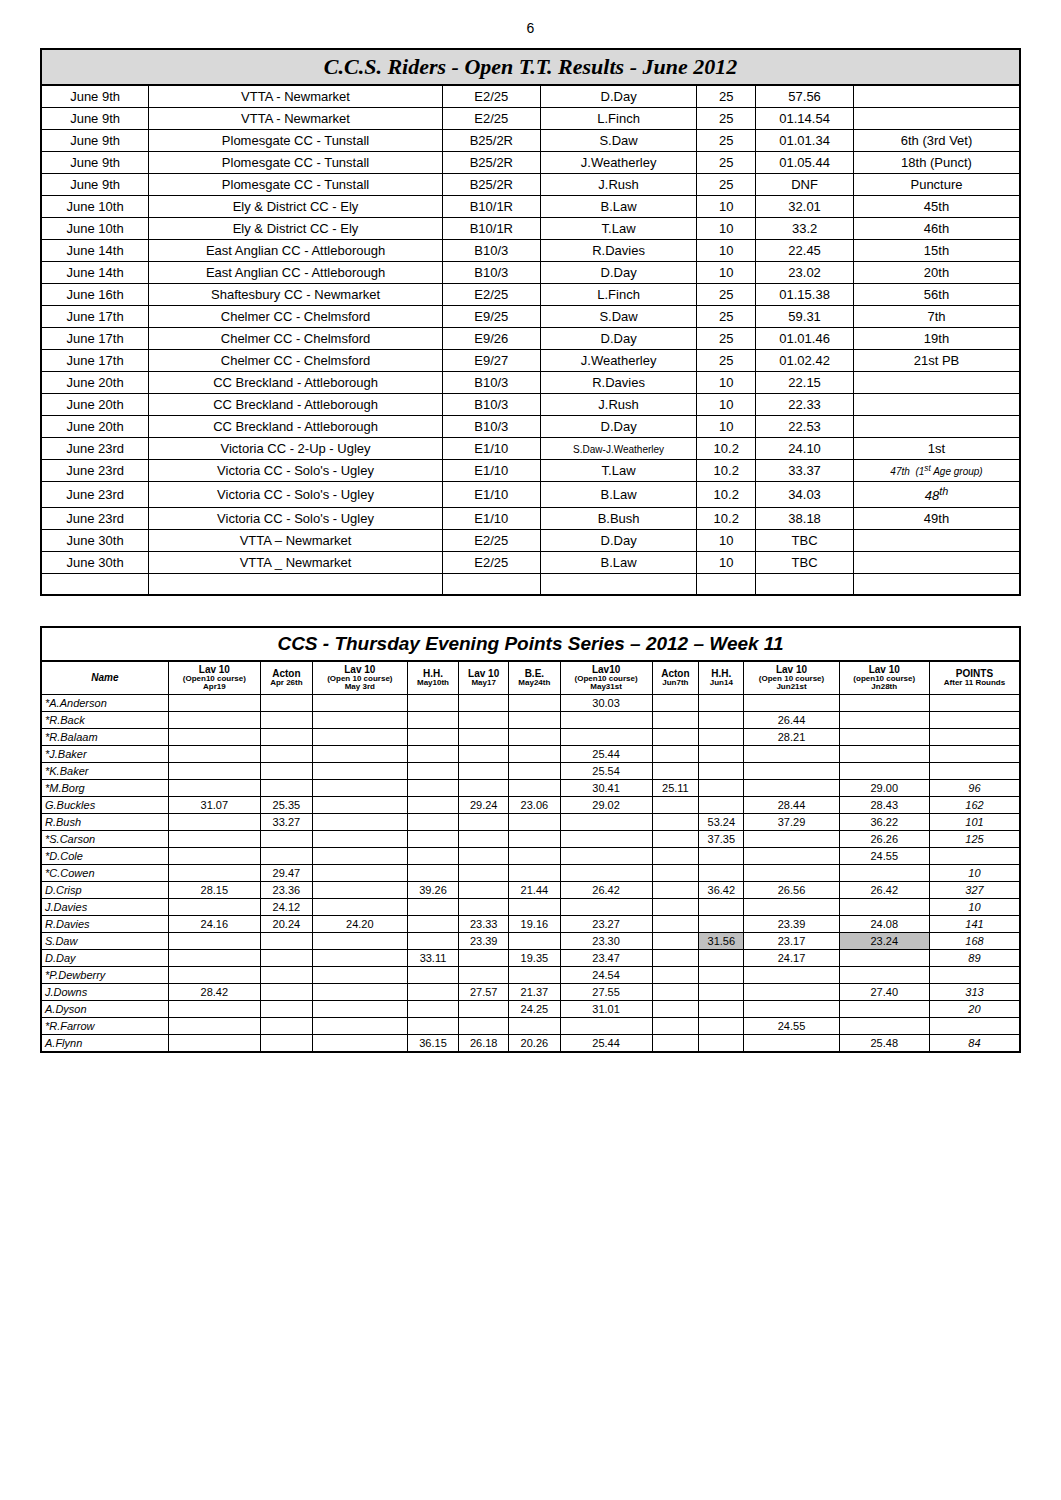6
C.C.S. Riders - Open T.T. Results - June 2012
| June 9th | VTTA - Newmarket | E2/25 | D.Day | 25 | 57.56 | |
| June 9th | VTTA - Newmarket | E2/25 | L.Finch | 25 | 01.14.54 | |
| June 9th | Plomesgate CC - Tunstall | B25/2R | S.Daw | 25 | 01.01.34 | 6th (3rd Vet) |
| June 9th | Plomesgate CC - Tunstall | B25/2R | J.Weatherley | 25 | 01.05.44 | 18th (Punct) |
| June 9th | Plomesgate CC - Tunstall | B25/2R | J.Rush | 25 | DNF | Puncture |
| June 10th | Ely & District CC - Ely | B10/1R | B.Law | 10 | 32.01 | 45th |
| June 10th | Ely & District CC - Ely | B10/1R | T.Law | 10 | 33.2 | 46th |
| June 14th | East Anglian CC - Attleborough | B10/3 | R.Davies | 10 | 22.45 | 15th |
| June 14th | East Anglian CC - Attleborough | B10/3 | D.Day | 10 | 23.02 | 20th |
| June 16th | Shaftesbury CC - Newmarket | E2/25 | L.Finch | 25 | 01.15.38 | 56th |
| June 17th | Chelmer CC - Chelmsford | E9/25 | S.Daw | 25 | 59.31 | 7th |
| June 17th | Chelmer CC - Chelmsford | E9/26 | D.Day | 25 | 01.01.46 | 19th |
| June 17th | Chelmer CC - Chelmsford | E9/27 | J.Weatherley | 25 | 01.02.42 | 21st PB |
| June 20th | CC Breckland - Attleborough | B10/3 | R.Davies | 10 | 22.15 | |
| June 20th | CC Breckland - Attleborough | B10/3 | J.Rush | 10 | 22.33 | |
| June 20th | CC Breckland - Attleborough | B10/3 | D.Day | 10 | 22.53 | |
| June 23rd | Victoria CC - 2-Up - Ugley | E1/10 | S.Daw-J.Weatherley | 10.2 | 24.10 | 1st |
| June 23rd | Victoria CC - Solo's - Ugley | E1/10 | T.Law | 10.2 | 33.37 | 47th (1 st Age group) |
| June 23rd | Victoria CC - Solo's - Ugley | E1/10 | B.Law | 10.2 | 34.03 | 48 th |
| June 23rd | Victoria CC - Solo's - Ugley | E1/10 | B.Bush | 10.2 | 38.18 | 49th |
| June 30th | VTTA – Newmarket | E2/25 | D.Day | 10 | TBC | |
| June 30th | VTTA _ Newmarket | E2/25 | B.Law | 10 | TBC | |
CCS - Thursday Evening Points Series – 2012 – Week 11
| Name | Lav 10 (Open10 course) Apr19 | Acton Apr 26th | Lav 10 (Open 10 course) May 3rd | H.H. May10th | Lav 10 May17 | B.E. May24th | Lav10 (Open10 course) May31st | Acton Jun7th | H.H. Jun14 | Lav 10 (Open 10 course) Jun21st | Lav 10 (open10 course) Jn28th | POINTS After 11 Rounds |
| --- | --- | --- | --- | --- | --- | --- | --- | --- | --- | --- | --- | --- |
| *A.Anderson | | | | | | | 30.03 | | | | | |
| *R.Back | | | | | | | | | | 26.44 | | |
| *R.Balaam | | | | | | | | | | 28.21 | | |
| *J.Baker | | | | | | | 25.44 | | | | | |
| *K.Baker | | | | | | | 25.54 | | | | | |
| *M.Borg | | | | | | | 30.41 | 25.11 | | | 29.00 | 96 |
| G.Buckles | 31.07 | 25.35 | | | 29.24 | 23.06 | 29.02 | | | 28.44 | 28.43 | 162 |
| R.Bush | | 33.27 | | | | | | | 53.24 | 37.29 | 36.22 | 101 |
| *S.Carson | | | | | | | | | 37.35 | | 26.26 | 125 |
| *D.Cole | | | | | | | | | | | 24.55 | |
| *C.Cowen | | 29.47 | | | | | | | | | | 10 |
| D.Crisp | 28.15 | 23.36 | | 39.26 | | 21.44 | 26.42 | | 36.42 | 26.56 | 26.42 | 327 |
| J.Davies | | 24.12 | | | | | | | | | | 10 |
| R.Davies | 24.16 | 20.24 | 24.20 | | 23.33 | 19.16 | 23.27 | | | 23.39 | 24.08 | 141 |
| S.Daw | | | | | 23.39 | | 23.30 | | 31.56 | 23.17 | 23.24 | 168 |
| D.Day | | | | 33.11 | | 19.35 | 23.47 | | | 24.17 | | 89 |
| *P.Dewberry | | | | | | | 24.54 | | | | | |
| J.Downs | 28.42 | | | | 27.57 | 21.37 | 27.55 | | | | 27.40 | 313 |
| A.Dyson | | | | | | 24.25 | 31.01 | | | | | 20 |
| *R.Farrow | | | | | | | | | | 24.55 | | |
| A.Flynn | | | | 36.15 | 26.18 | 20.26 | 25.44 | | | | 25.48 | 84 |